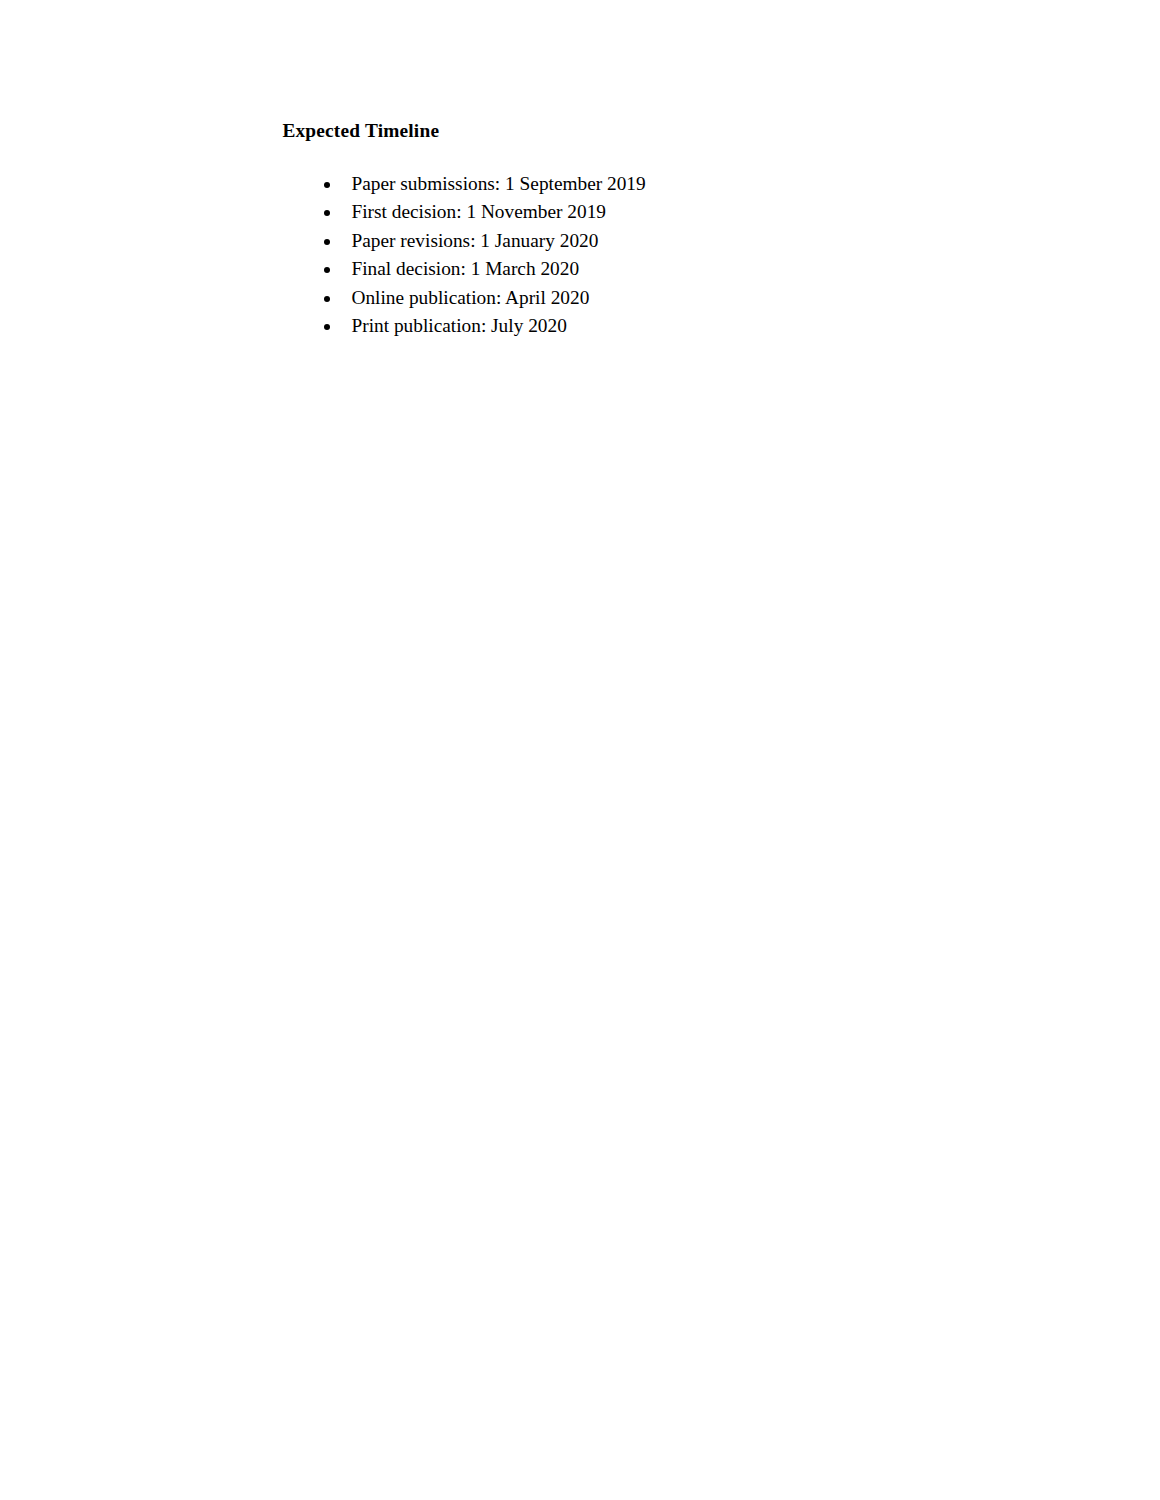Expected Timeline
Paper submissions: 1 September 2019
First decision: 1 November 2019
Paper revisions: 1 January 2020
Final decision: 1 March 2020
Online publication: April 2020
Print publication: July 2020